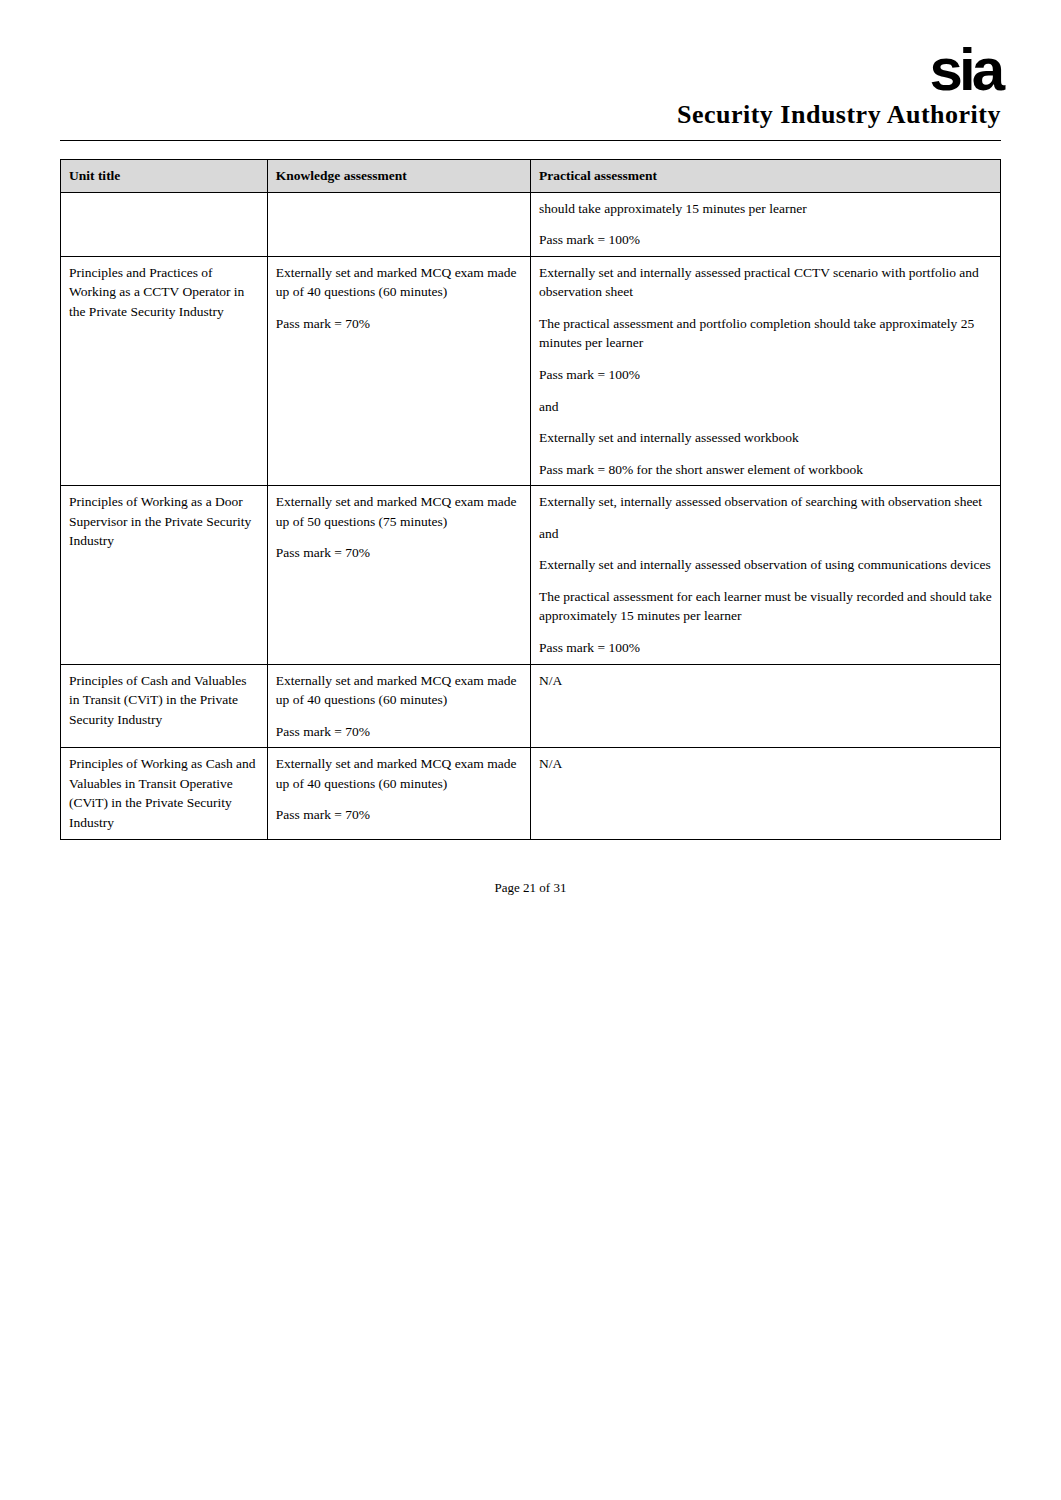sia
Security Industry Authority
| Unit title | Knowledge assessment | Practical assessment |
| --- | --- | --- |
| | | should take approximately 15 minutes per learner Pass mark = 100% |
| Principles and Practices of Working as a CCTV Operator in the Private Security Industry | Externally set and marked MCQ exam made up of 40 questions (60 minutes) Pass mark = 70% | Externally set and internally assessed practical CCTV scenario with portfolio and observation sheet The practical assessment and portfolio completion should take approximately 25 minutes per learner Pass mark = 100% and Externally set and internally assessed workbook Pass mark = 80% for the short answer element of workbook |
| Principles of Working as a Door Supervisor in the Private Security Industry | Externally set and marked MCQ exam made up of 50 questions (75 minutes) Pass mark = 70% | Externally set, internally assessed observation of searching with observation sheet and Externally set and internally assessed observation of using communications devices The practical assessment for each learner must be visually recorded and should take approximately 15 minutes per learner Pass mark = 100% |
| Principles of Cash and Valuables in Transit (CViT) in the Private Security Industry | Externally set and marked MCQ exam made up of 40 questions (60 minutes) Pass mark = 70% | N/A |
| Principles of Working as Cash and Valuables in Transit Operative (CViT) in the Private Security Industry | Externally set and marked MCQ exam made up of 40 questions (60 minutes) Pass mark = 70% | N/A |
Page 21 of 31